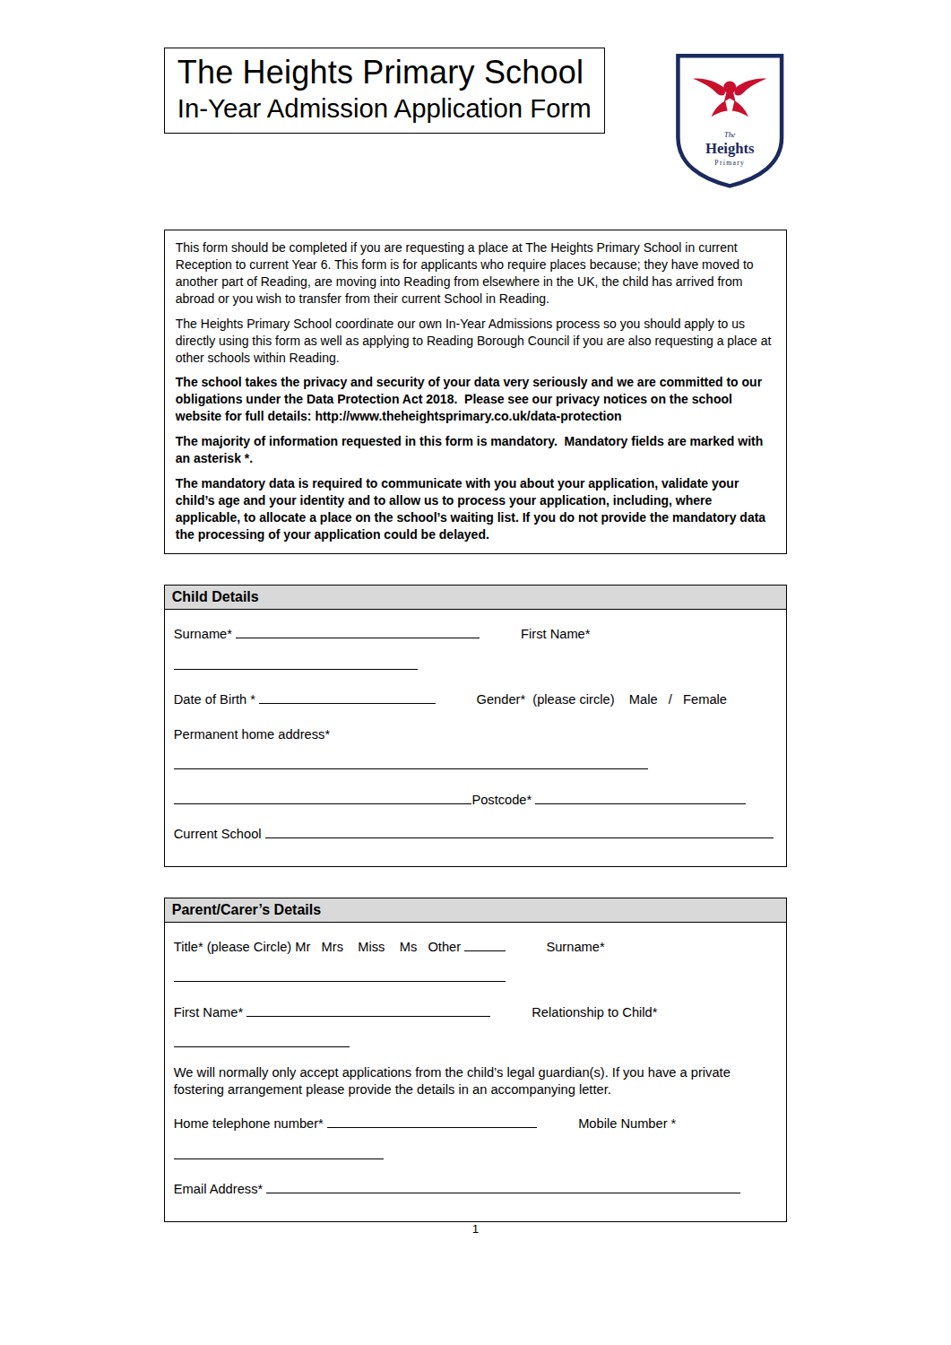The Heights Primary School
In-Year Admission Application Form
The Heights Primary crest The Heights Primary
This form should be completed if you are requesting a place at The Heights Primary School in current Reception to current Year 6. This form is for applicants who require places because; they have moved to another part of Reading, are moving into Reading from elsewhere in the UK, the child has arrived from abroad or you wish to transfer from their current School in Reading.
The Heights Primary School coordinate our own In-Year Admissions process so you should apply to us directly using this form as well as applying to Reading Borough Council if you are also requesting a place at other schools within Reading.
The school takes the privacy and security of your data very seriously and we are committed to our obligations under the Data Protection Act 2018. Please see our privacy notices on the school website for full details: http://www.theheightsprimary.co.uk/data-protection
The majority of information requested in this form is mandatory. Mandatory fields are marked with an asterisk *.
The mandatory data is required to communicate with you about your application, validate your child’s age and your identity and to allow us to process your application, including, where applicable, to allocate a place on the school’s waiting list. If you do not provide the mandatory data the processing of your application could be delayed.
Child Details
Surname* First Name*
Date of Birth * Gender* (please circle) Male / Female
Permanent home address*
Postcode*
Current School
Parent/Carer’s Details
Title* (please Circle) Mr Mrs Miss Ms Other Surname*
First Name* Relationship to Child*
We will normally only accept applications from the child’s legal guardian(s). If you have a private fostering arrangement please provide the details in an accompanying letter.
Home telephone number* Mobile Number *
Email Address*
1